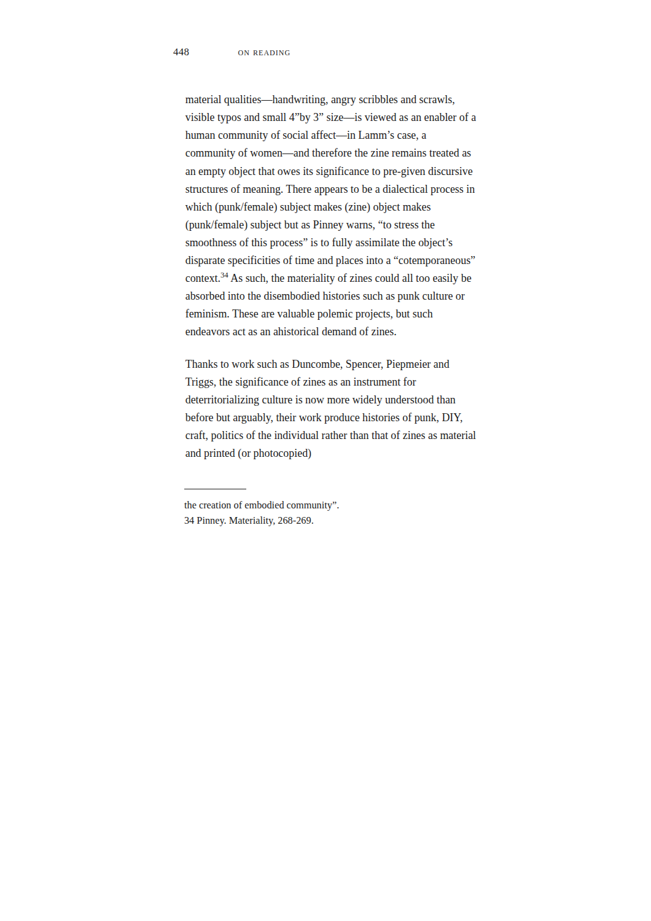448
On Reading
material qualities—handwriting, angry scribbles and scrawls, visible typos and small 4”by 3” size—is viewed as an enabler of a human community of social affect—in Lamm’s case, a community of women—and therefore the zine remains treated as an empty object that owes its significance to pre-given discursive structures of meaning. There appears to be a dialectical process in which (punk/female) subject makes (zine) object makes (punk/female) subject but as Pinney warns, “to stress the smoothness of this process” is to fully assimilate the object’s disparate specificities of time and places into a “cotemporaneous” context.34 As such, the materiality of zines could all too easily be absorbed into the disembodied histories such as punk culture or feminism. These are valuable polemic projects, but such endeavors act as an ahistorical demand of zines.
Thanks to work such as Duncombe, Spencer, Piepmeier and Triggs, the significance of zines as an instrument for deterritorializing culture is now more widely understood than before but arguably, their work produce histories of punk, DIY, craft, politics of the individual rather than that of zines as material and printed (or photocopied)
the creation of embodied community”.
34 Pinney. Materiality, 268-269.